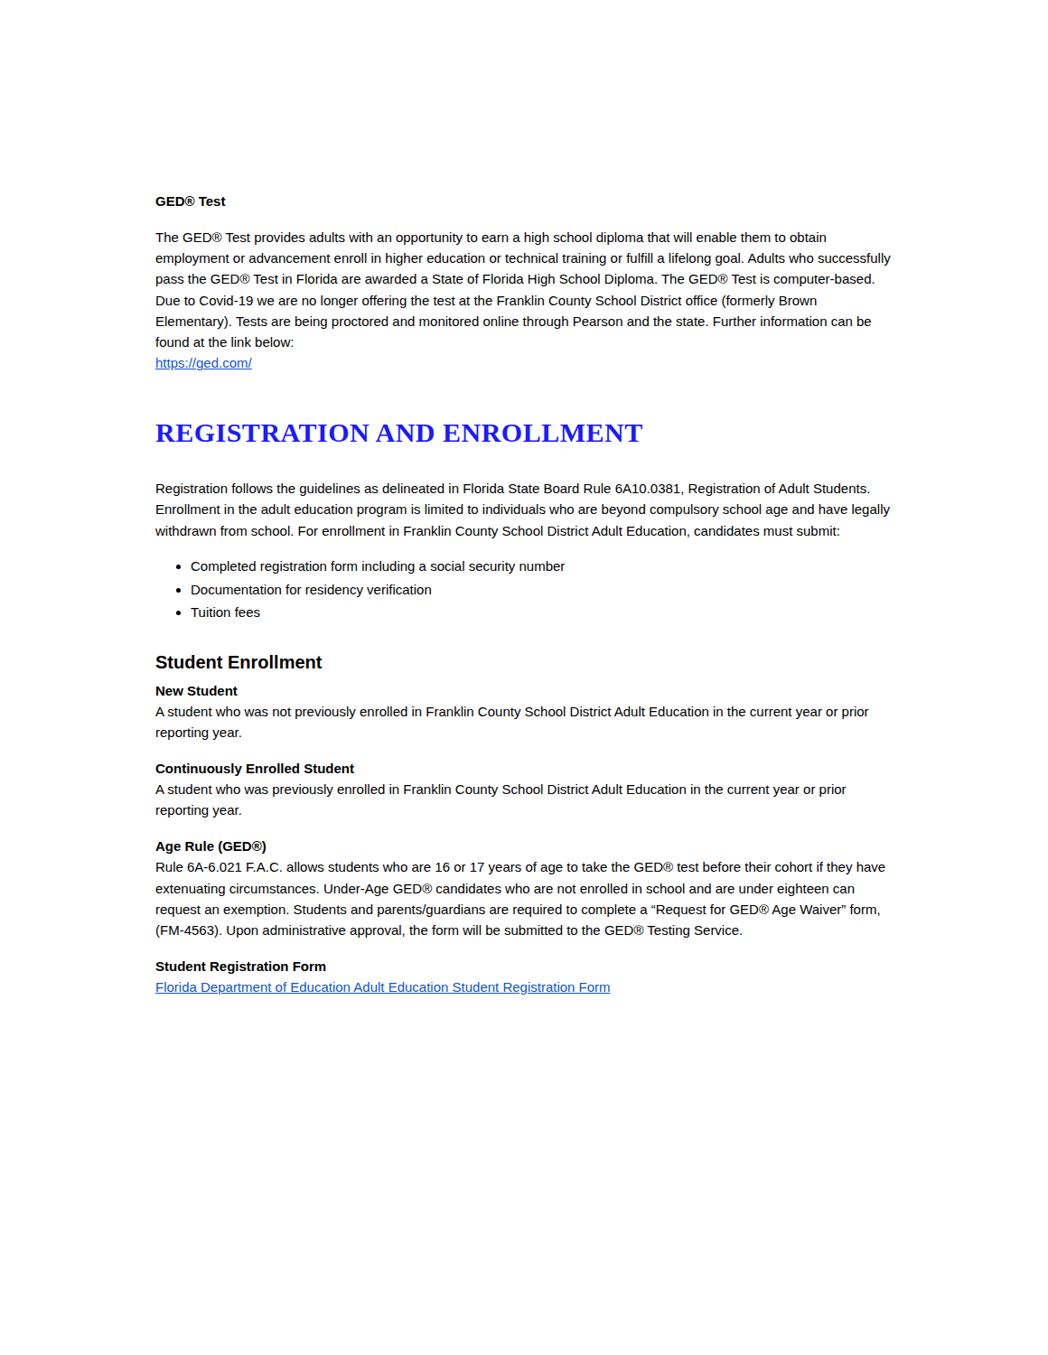GED® Test
The GED® Test provides adults with an opportunity to earn a high school diploma that will enable them to obtain employment or advancement enroll in higher education or technical training or fulfill a lifelong goal. Adults who successfully pass the GED® Test in Florida are awarded a State of Florida High School Diploma. The GED® Test is computer-based. Due to Covid-19 we are no longer offering the test at the Franklin County School District office (formerly Brown Elementary). Tests are being proctored and monitored online through Pearson and the state. Further information can be found at the link below:
https://ged.com/
REGISTRATION AND ENROLLMENT
Registration follows the guidelines as delineated in Florida State Board Rule 6A10.0381, Registration of Adult Students. Enrollment in the adult education program is limited to individuals who are beyond compulsory school age and have legally withdrawn from school. For enrollment in Franklin County School District Adult Education, candidates must submit:
Completed registration form including a social security number
Documentation for residency verification
Tuition fees
Student Enrollment
New Student
A student who was not previously enrolled in Franklin County School District Adult Education in the current year or prior reporting year.
Continuously Enrolled Student
A student who was previously enrolled in Franklin County School District Adult Education in the current year or prior reporting year.
Age Rule (GED®)
Rule 6A-6.021 F.A.C. allows students who are 16 or 17 years of age to take the GED® test before their cohort if they have extenuating circumstances. Under-Age GED® candidates who are not enrolled in school and are under eighteen can request an exemption. Students and parents/guardians are required to complete a “Request for GED® Age Waiver” form, (FM-4563). Upon administrative approval, the form will be submitted to the GED® Testing Service.
Student Registration Form
Florida Department of Education Adult Education Student Registration Form